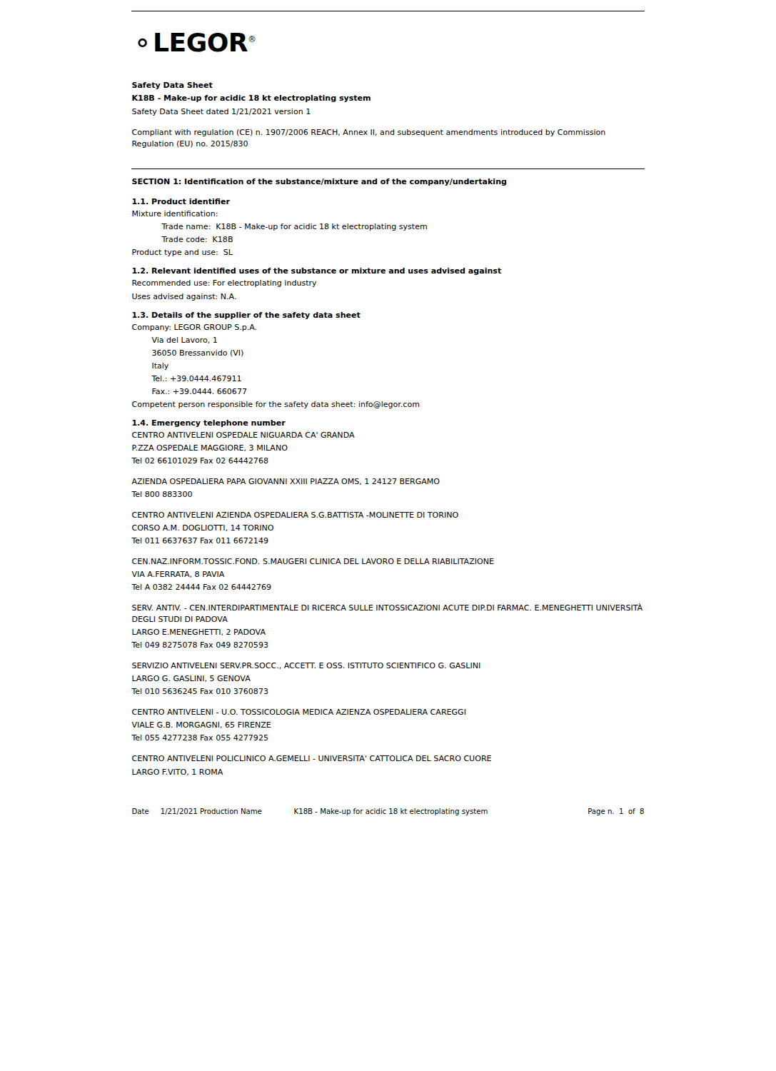⚬LEGOR®
Safety Data Sheet
K18B - Make-up for acidic 18 kt electroplating system
Safety Data Sheet dated 1/21/2021 version 1
Compliant with regulation (CE) n. 1907/2006 REACH, Annex II, and subsequent amendments introduced by Commission Regulation (EU) no. 2015/830
SECTION 1: Identification of the substance/mixture and of the company/undertaking
1.1. Product identifier
Mixture identification:
Trade name: K18B - Make-up for acidic 18 kt electroplating system
Trade code: K18B
Product type and use: SL
1.2. Relevant identified uses of the substance or mixture and uses advised against
Recommended use: For electroplating industry
Uses advised against: N.A.
1.3. Details of the supplier of the safety data sheet
Company: LEGOR GROUP S.p.A.
Via del Lavoro, 1
36050 Bressanvido (VI)
Italy
Tel.: +39.0444.467911
Fax.: +39.0444. 660677
Competent person responsible for the safety data sheet: info@legor.com
1.4. Emergency telephone number
CENTRO ANTIVELENI OSPEDALE NIGUARDA CA' GRANDA
P.ZZA OSPEDALE MAGGIORE, 3 MILANO
Tel 02 66101029 Fax 02 64442768
AZIENDA OSPEDALIERA PAPA GIOVANNI XXIII PIAZZA OMS, 1 24127 BERGAMO
Tel 800 883300
CENTRO ANTIVELENI AZIENDA OSPEDALIERA S.G.BATTISTA -MOLINETTE DI TORINO
CORSO A.M. DOGLIOTTI, 14 TORINO
Tel 011 6637637 Fax 011 6672149
CEN.NAZ.INFORM.TOSSIC.FOND. S.MAUGERI CLINICA DEL LAVORO E DELLA RIABILITAZIONE
VIA A.FERRATA, 8 PAVIA
Tel A 0382 24444 Fax 02 64442769
SERV. ANTIV. - CEN.INTERDIPARTIMENTALE DI RICERCA SULLE INTOSSICAZIONI ACUTE DIP.DI FARMAC. E.MENEGHETTI UNIVERSITÀ DEGLI STUDI DI PADOVA
LARGO E.MENEGHETTI, 2 PADOVA
Tel 049 8275078 Fax 049 8270593
SERVIZIO ANTIVELENI SERV.PR.SOCC., ACCETT. E OSS. ISTITUTO SCIENTIFICO G. GASLINI
LARGO G. GASLINI, 5 GENOVA
Tel 010 5636245 Fax 010 3760873
CENTRO ANTIVELENI - U.O. TOSSICOLOGIA MEDICA AZIENZA OSPEDALIERA CAREGGI
VIALE G.B. MORGAGNI, 65 FIRENZE
Tel 055 4277238 Fax 055 4277925
CENTRO ANTIVELENI POLICLINICO A.GEMELLI - UNIVERSITA' CATTOLICA DEL SACRO CUORE
LARGO F.VITO, 1 ROMA
Date 1/21/2021 Production Name K18B - Make-up for acidic 18 kt electroplating system Page n. 1 of 8